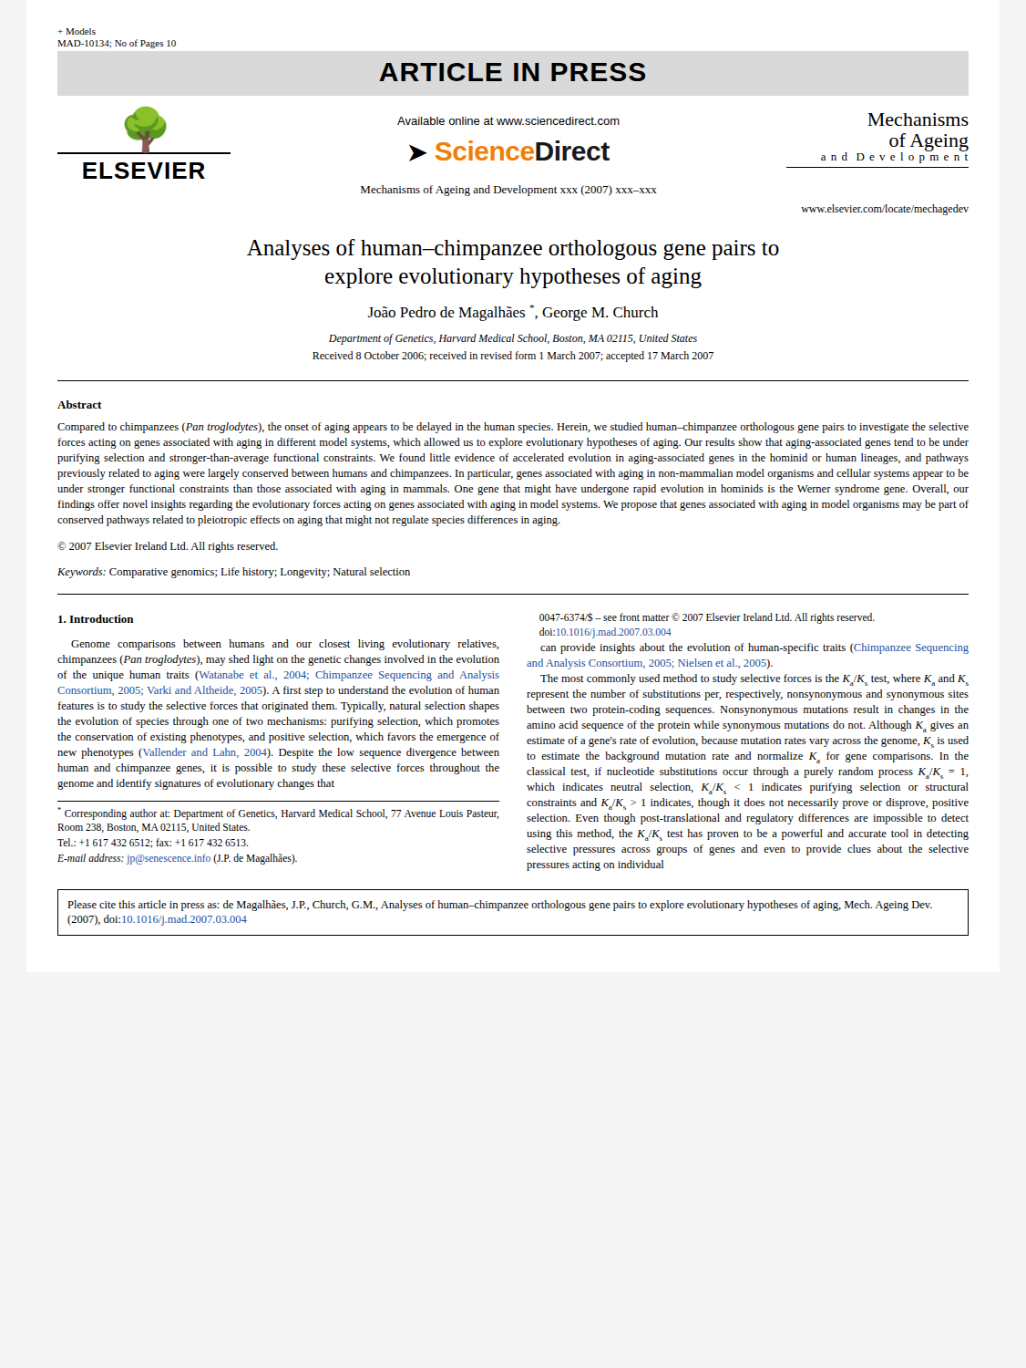+ Models
MAD-10134; No of Pages 10
ARTICLE IN PRESS
🌳
ELSEVIER
Available online at www.sciencedirect.com
➤ Science Direct
Mechanisms of Ageing and Development xxx (2007) xxx–xxx
Mechanisms
of Ageing
a n d D e v e l o p m e n t
www.elsevier.com/locate/mechagedev
Analyses of human–chimpanzee orthologous gene pairs to
explore evolutionary hypotheses of aging
João Pedro de Magalhães *, George M. Church
Department of Genetics, Harvard Medical School, Boston, MA 02115, United States
Received 8 October 2006; received in revised form 1 March 2007; accepted 17 March 2007
Abstract
Compared to chimpanzees (Pan troglodytes), the onset of aging appears to be delayed in the human species. Herein, we studied human–chimpanzee orthologous gene pairs to investigate the selective forces acting on genes associated with aging in different model systems, which allowed us to explore evolutionary hypotheses of aging. Our results show that aging-associated genes tend to be under purifying selection and stronger-than-average functional constraints. We found little evidence of accelerated evolution in aging-associated genes in the hominid or human lineages, and pathways previously related to aging were largely conserved between humans and chimpanzees. In particular, genes associated with aging in non-mammalian model organisms and cellular systems appear to be under stronger functional constraints than those associated with aging in mammals. One gene that might have undergone rapid evolution in hominids is the Werner syndrome gene. Overall, our findings offer novel insights regarding the evolutionary forces acting on genes associated with aging in model systems. We propose that genes associated with aging in model organisms may be part of conserved pathways related to pleiotropic effects on aging that might not regulate species differences in aging.
© 2007 Elsevier Ireland Ltd. All rights reserved.
Keywords: Comparative genomics; Life history; Longevity; Natural selection
1. Introduction
Genome comparisons between humans and our closest living evolutionary relatives, chimpanzees (Pan troglodytes), may shed light on the genetic changes involved in the evolution of the unique human traits (Watanabe et al., 2004; Chimpanzee Sequencing and Analysis Consortium, 2005; Varki and Altheide, 2005). A first step to understand the evolution of human features is to study the selective forces that originated them. Typically, natural selection shapes the evolution of species through one of two mechanisms: purifying selection, which promotes the conservation of existing phenotypes, and positive selection, which favors the emergence of new phenotypes (Vallender and Lahn, 2004). Despite the low sequence divergence between human and chimpanzee genes, it is possible to study these selective forces throughout the genome and identify signatures of evolutionary changes that
* Corresponding author at: Department of Genetics, Harvard Medical School, 77 Avenue Louis Pasteur, Room 238, Boston, MA 02115, United States.
Tel.: +1 617 432 6512; fax: +1 617 432 6513.
E-mail address: jp@senescence.info (J.P. de Magalhães).
0047-6374/$ – see front matter © 2007 Elsevier Ireland Ltd. All rights reserved.
doi:10.1016/j.mad.2007.03.004
can provide insights about the evolution of human-specific traits (Chimpanzee Sequencing and Analysis Consortium, 2005; Nielsen et al., 2005).
The most commonly used method to study selective forces is the Ka/Ks test, where Ka and Ks represent the number of substitutions per, respectively, nonsynonymous and synonymous sites between two protein-coding sequences. Nonsynonymous mutations result in changes in the amino acid sequence of the protein while synonymous mutations do not. Although Ka gives an estimate of a gene's rate of evolution, because mutation rates vary across the genome, Ks is used to estimate the background mutation rate and normalize Ka for gene comparisons. In the classical test, if nucleotide substitutions occur through a purely random process Ka/Ks = 1, which indicates neutral selection, Ka/Ks < 1 indicates purifying selection or structural constraints and Ka/Ks > 1 indicates, though it does not necessarily prove or disprove, positive selection. Even though post-translational and regulatory differences are impossible to detect using this method, the Ka/Ks test has proven to be a powerful and accurate tool in detecting selective pressures across groups of genes and even to provide clues about the selective pressures acting on individual
Please cite this article in press as: de Magalhães, J.P., Church, G.M., Analyses of human–chimpanzee orthologous gene pairs to explore evolutionary hypotheses of aging, Mech. Ageing Dev. (2007), doi:10.1016/j.mad.2007.03.004